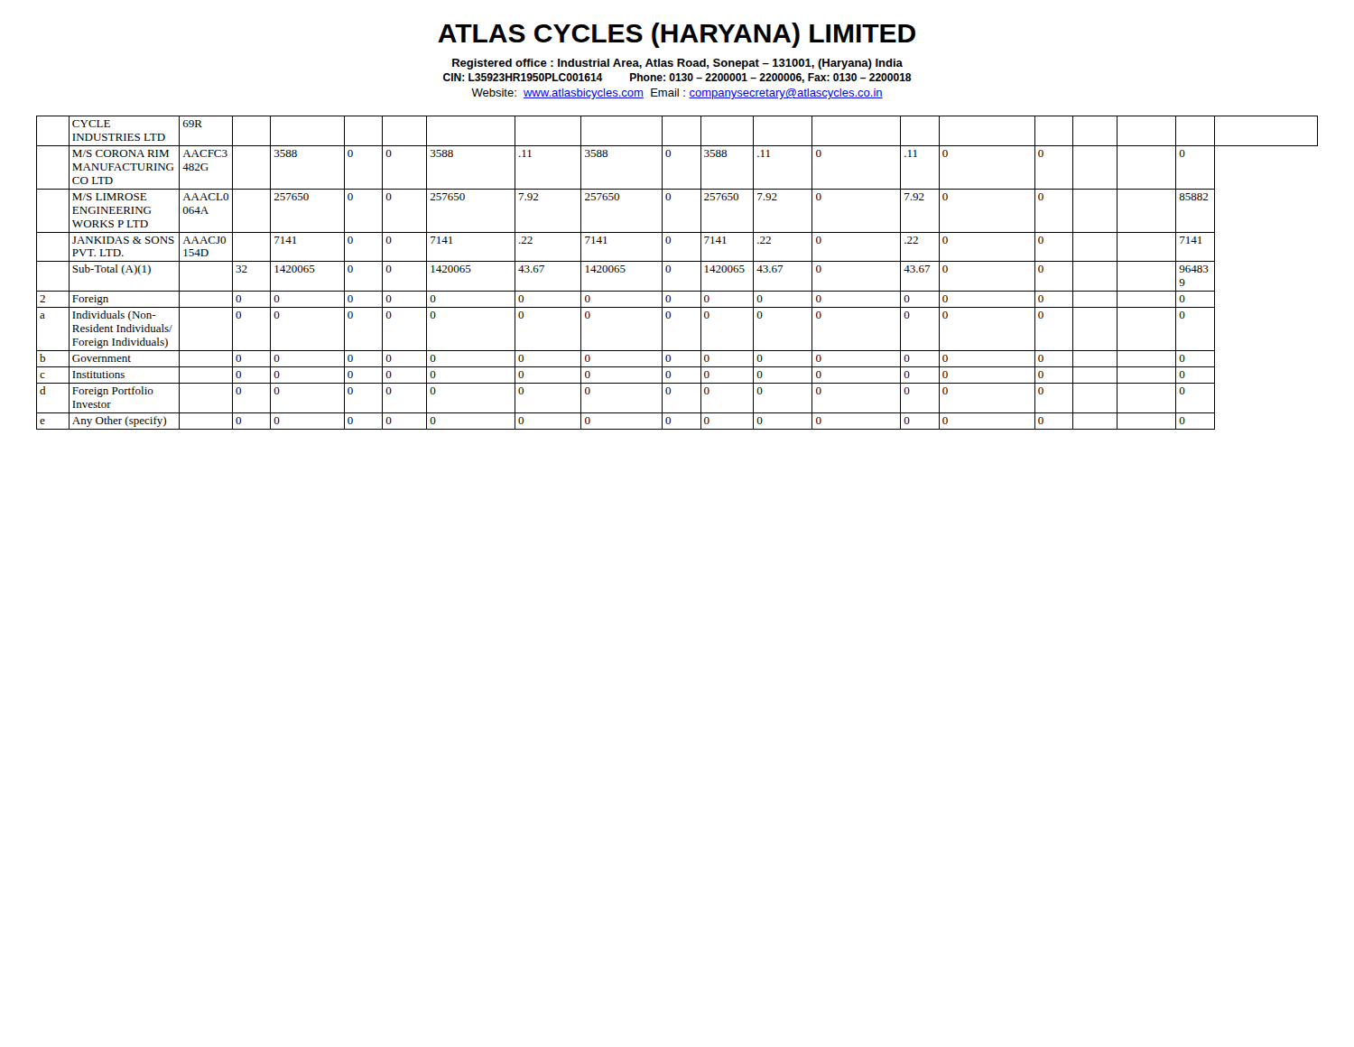ATLAS CYCLES (HARYANA) LIMITED
Registered office : Industrial Area, Atlas Road, Sonepat – 131001, (Haryana) India
CIN: L35923HR1950PLC001614 Phone: 0130 – 2200001 – 2200006, Fax: 0130 – 2200018
Website: www.atlasbicycles.com Email : companysecretary@atlascycles.co.in
| | CYCLE INDUSTRIES LTD | 69R | | | | | | | | | | | | | | | | | | |
| | M/S CORONA RIM MANUFACTURING CO LTD | AACFC3482G | | 3588 | 0 | 0 | 3588 | .11 | 3588 | 0 | 3588 | .11 | 0 | .11 | 0 | 0 | | | 0 |
| | M/S LIMROSE ENGINEERING WORKS P LTD | AAACL0064A | | 257650 | 0 | 0 | 257650 | 7.92 | 257650 | 0 | 257650 | 7.92 | 0 | 7.92 | 0 | 0 | | | 85882 |
| | JANKIDAS & SONS PVT. LTD. | AAACJ0154D | | 7141 | 0 | 0 | 7141 | .22 | 7141 | 0 | 7141 | .22 | 0 | .22 | 0 | 0 | | | 7141 |
| | Sub-Total (A)(1) | | 32 | 1420065 | 0 | 0 | 1420065 | 43.67 | 1420065 | 0 | 1420065 | 43.67 | 0 | 43.67 | 0 | 0 | | | 964839 |
| 2 | Foreign | | 0 | 0 | 0 | 0 | 0 | 0 | 0 | 0 | 0 | 0 | 0 | 0 | 0 | 0 | | | 0 |
| a | Individuals (Non-Resident Individuals/ Foreign Individuals) | | 0 | 0 | 0 | 0 | 0 | 0 | 0 | 0 | 0 | 0 | 0 | 0 | 0 | 0 | | | 0 |
| b | Government | | 0 | 0 | 0 | 0 | 0 | 0 | 0 | 0 | 0 | 0 | 0 | 0 | 0 | 0 | | | 0 |
| c | Institutions | | 0 | 0 | 0 | 0 | 0 | 0 | 0 | 0 | 0 | 0 | 0 | 0 | 0 | 0 | | | 0 |
| d | Foreign Portfolio Investor | | 0 | 0 | 0 | 0 | 0 | 0 | 0 | 0 | 0 | 0 | 0 | 0 | 0 | 0 | | | 0 |
| e | Any Other (specify) | | 0 | 0 | 0 | 0 | 0 | 0 | 0 | 0 | 0 | 0 | 0 | 0 | 0 | 0 | | | 0 |